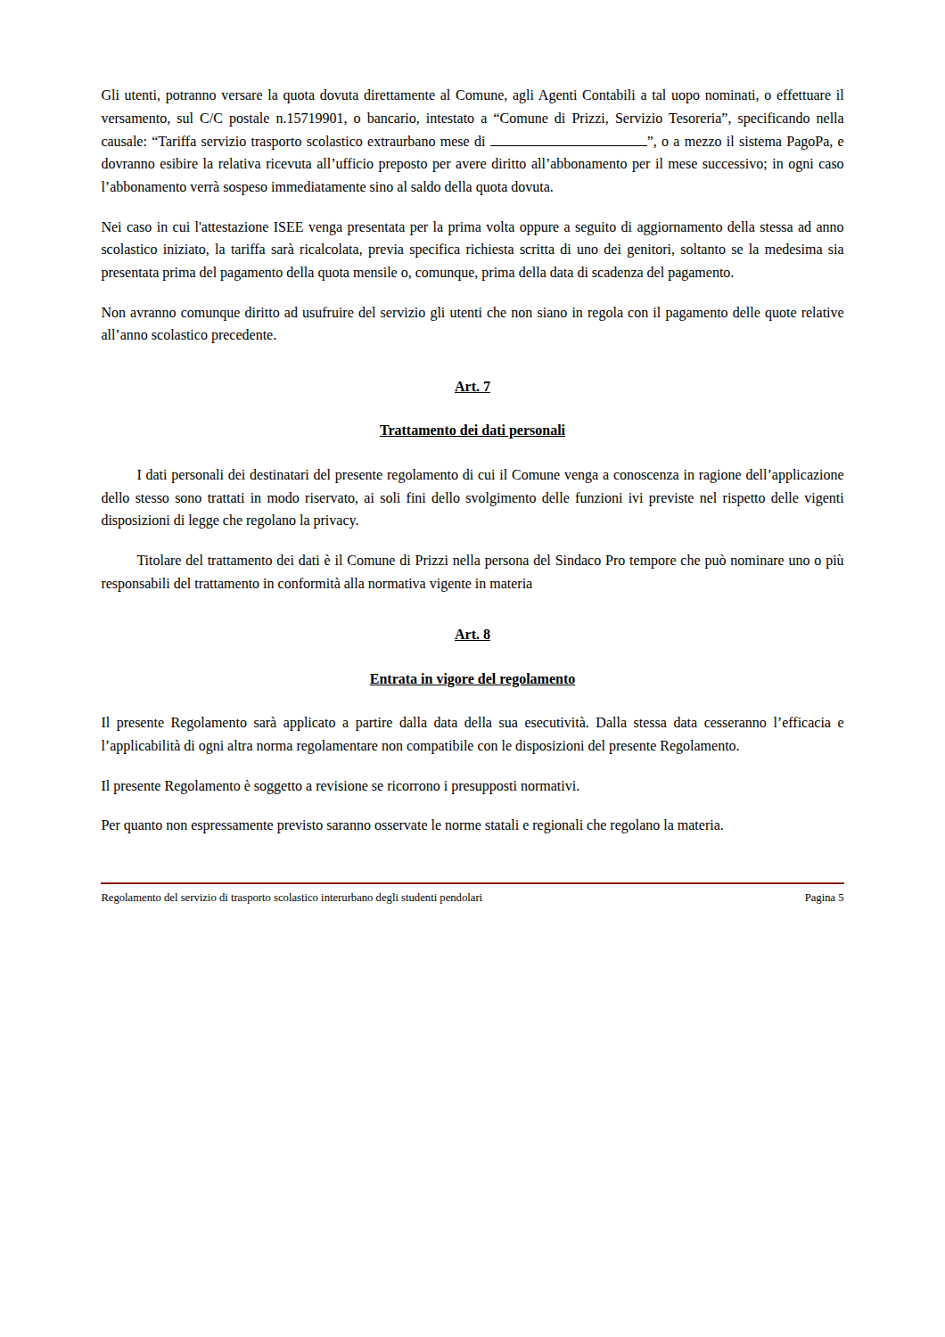Gli utenti, potranno versare la quota dovuta direttamente al Comune, agli Agenti Contabili a tal uopo nominati, o effettuare il versamento, sul C/C postale n.15719901, o bancario, intestato a “Comune di Prizzi, Servizio Tesoreria”, specificando nella causale: “Tariffa servizio trasporto scolastico extraurbano mese di ”, o a mezzo il sistema PagoPa, e dovranno esibire la relativa ricevuta all’ufficio preposto per avere diritto all’abbonamento per il mese successivo; in ogni caso l’abbonamento verrà sospeso immediatamente sino al saldo della quota dovuta.
Nei caso in cui l'attestazione ISEE venga presentata per la prima volta oppure a seguito di aggiornamento della stessa ad anno scolastico iniziato, la tariffa sarà ricalcolata, previa specifica richiesta scritta di uno dei genitori, soltanto se la medesima sia presentata prima del pagamento della quota mensile o, comunque, prima della data di scadenza del pagamento.
Non avranno comunque diritto ad usufruire del servizio gli utenti che non siano in regola con il pagamento delle quote relative all’anno scolastico precedente.
Art. 7
Trattamento dei dati personali
I dati personali dei destinatari del presente regolamento di cui il Comune venga a conoscenza in ragione dell’applicazione dello stesso sono trattati in modo riservato, ai soli fini dello svolgimento delle funzioni ivi previste nel rispetto delle vigenti disposizioni di legge che regolano la privacy.
Titolare del trattamento dei dati è il Comune di Prizzi nella persona del Sindaco Pro tempore che può nominare uno o più responsabili del trattamento in conformità alla normativa vigente in materia
Art. 8
Entrata in vigore del regolamento
Il presente Regolamento sarà applicato a partire dalla data della sua esecutività. Dalla stessa data cesseranno l’efficacia e l’applicabilità di ogni altra norma regolamentare non compatibile con le disposizioni del presente Regolamento.
Il presente Regolamento è soggetto a revisione se ricorrono i presupposti normativi.
Per quanto non espressamente previsto saranno osservate le norme statali e regionali che regolano la materia.
Regolamento del servizio di trasporto scolastico interurbano degli studenti pendolari Pagina 5